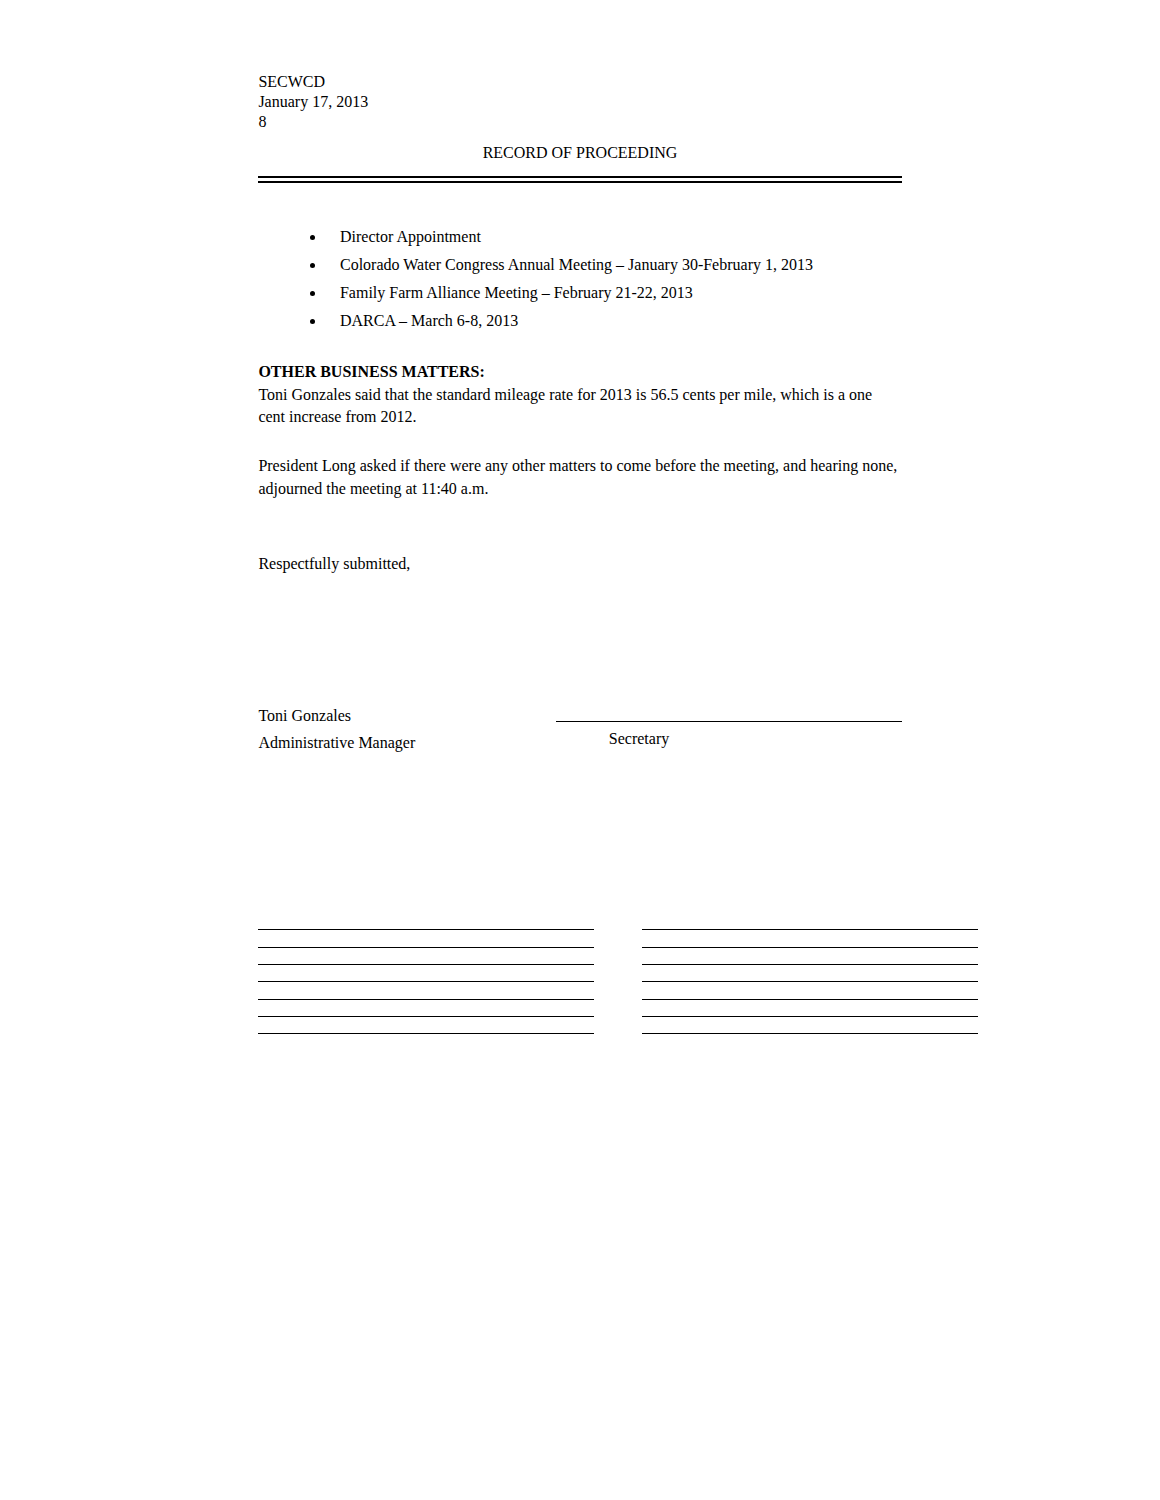SECWCD
January 17, 2013
8
RECORD OF PROCEEDING
Director Appointment
Colorado Water Congress Annual Meeting – January 30-February 1, 2013
Family Farm Alliance Meeting – February 21-22, 2013
DARCA – March 6-8, 2013
OTHER BUSINESS MATTERS:
Toni Gonzales said that the standard mileage rate for 2013 is 56.5 cents per mile, which is a one cent increase from 2012.
President Long asked if there were any other matters to come before the meeting, and hearing none, adjourned the meeting at 11:40 a.m.
Respectfully submitted,
| Toni Gonzales Administrative Manager | Secretary |